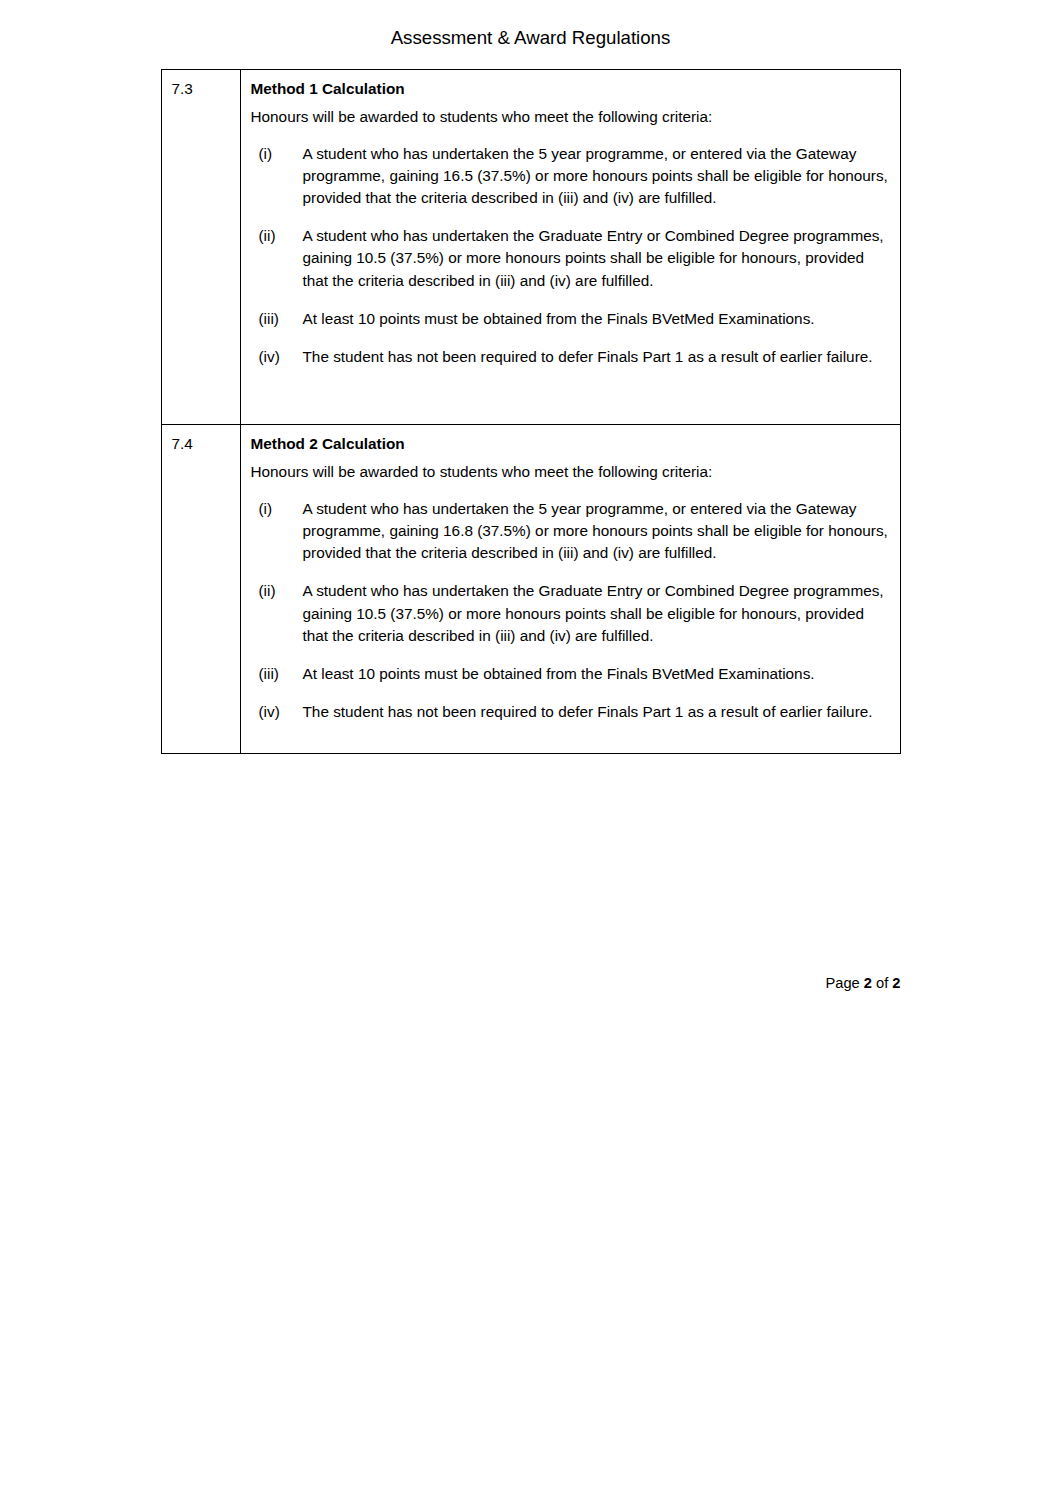Assessment & Award Regulations
| 7.3 | Method 1 Calculation Honours will be awarded to students who meet the following criteria: (i) A student who has undertaken the 5 year programme, or entered via the Gateway programme, gaining 16.5 (37.5%) or more honours points shall be eligible for honours, provided that the criteria described in (iii) and (iv) are fulfilled. (ii) A student who has undertaken the Graduate Entry or Combined Degree programmes, gaining 10.5 (37.5%) or more honours points shall be eligible for honours, provided that the criteria described in (iii) and (iv) are fulfilled. (iii) At least 10 points must be obtained from the Finals BVetMed Examinations. (iv) The student has not been required to defer Finals Part 1 as a result of earlier failure. |
| 7.4 | Method 2 Calculation Honours will be awarded to students who meet the following criteria: (i) A student who has undertaken the 5 year programme, or entered via the Gateway programme, gaining 16.8 (37.5%) or more honours points shall be eligible for honours, provided that the criteria described in (iii) and (iv) are fulfilled. (ii) A student who has undertaken the Graduate Entry or Combined Degree programmes, gaining 10.5 (37.5%) or more honours points shall be eligible for honours, provided that the criteria described in (iii) and (iv) are fulfilled. (iii) At least 10 points must be obtained from the Finals BVetMed Examinations. (iv) The student has not been required to defer Finals Part 1 as a result of earlier failure. |
Page 2 of 2